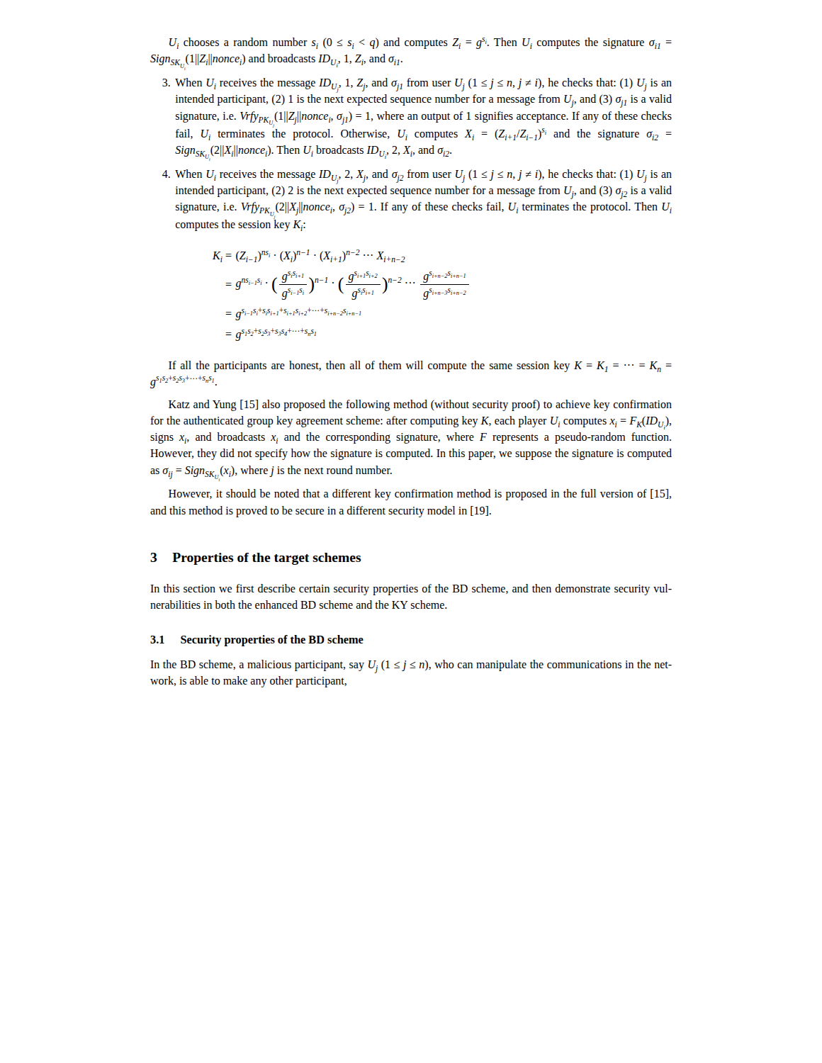Ui chooses a random number si (0 ≤ si < q) and computes Zi = gsi. Then Ui computes the signature σi1 = SignSKUi(1||Zi||noncei) and broadcasts IDUi, 1, Zi, and σi1.
3. When Ui receives the message IDUj, 1, Zj, and σj1 from user Uj (1 ≤ j ≤ n, j ≠ i), he checks that: (1) Uj is an intended participant, (2) 1 is the next expected sequence number for a message from Uj, and (3) σj1 is a valid signature, i.e. VrfyPKUj(1||Zj||noncei, σj1) = 1, where an output of 1 signifies acceptance. If any of these checks fail, Ui terminates the protocol. Otherwise, Ui computes Xi = (Zi+1/Zi−1)si and the signature σi2 = SignSKUi(2||Xi||noncei). Then Ui broadcasts IDUi, 2, Xi, and σi2.
4. When Ui receives the message IDUj, 2, Xj, and σj2 from user Uj (1 ≤ j ≤ n, j ≠ i), he checks that: (1) Uj is an intended participant, (2) 2 is the next expected sequence number for a message from Uj, and (3) σj2 is a valid signature, i.e. VrfyPKUj(2||Xj||noncei, σj2) = 1. If any of these checks fail, Ui terminates the protocol. Then Ui computes the session key Ki:
| K i = | ( Z i−1 ) ns i · ( X i ) n−1 · ( X i+1 ) n−2 ··· X i+n−2 |
| = | g ns i−1 s i · ( g s i s i+1 g s i−1 s i ) n−1 · ( g s i+1 s i+2 g s i s i+1 ) n−2 ··· g s i+n−2 s i+n−1 g s i+n−3 s i+n−2 |
| = | g s i−1 s i + s i s i+1 + s i+1 s i+2 +···+ s i+n−2 s i+n−1 |
| = | g s 1 s 2 + s 2 s 3 + s 3 s 4 +···+ s n s 1 |
If all the participants are honest, then all of them will compute the same session key K = K1 = ··· = Kn = gs1s2+s2s3+···+sns1.
Katz and Yung [15] also proposed the following method (without security proof) to achieve key confirmation for the authenticated group key agreement scheme: after computing key K, each player Ui computes xi = FK(IDUi), signs xi, and broadcasts xi and the corresponding signature, where F represents a pseudo-random function. However, they did not specify how the signature is computed. In this paper, we suppose the signature is computed as σij = SignSKUi(xi), where j is the next round number.
However, it should be noted that a different key confirmation method is proposed in the full version of [15], and this method is proved to be secure in a different security model in [19].
3 Properties of the target schemes
In this section we first describe certain security properties of the BD scheme, and then demonstrate security vulnerabilities in both the enhanced BD scheme and the KY scheme.
3.1 Security properties of the BD scheme
In the BD scheme, a malicious participant, say Uj (1 ≤ j ≤ n), who can manipulate the communications in the network, is able to make any other participant,